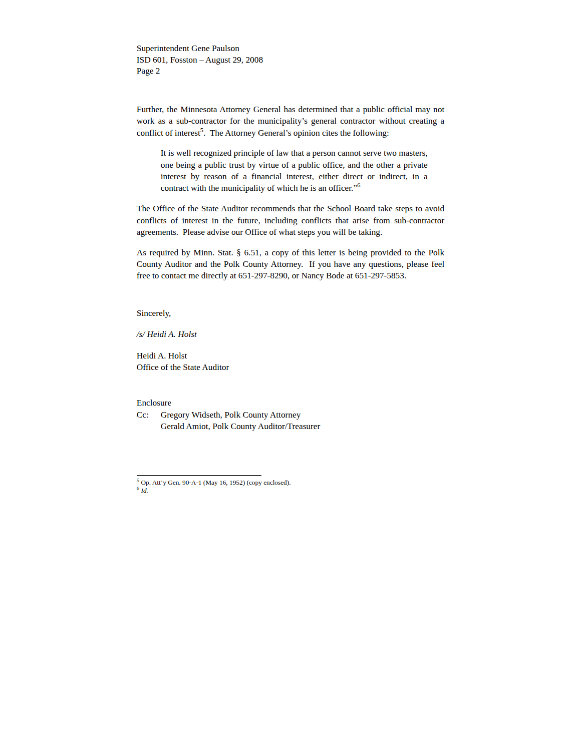Superintendent Gene Paulson
ISD 601, Fosston – August 29, 2008
Page 2
Further, the Minnesota Attorney General has determined that a public official may not work as a sub-contractor for the municipality’s general contractor without creating a conflict of interest5. The Attorney General’s opinion cites the following:
It is well recognized principle of law that a person cannot serve two masters, one being a public trust by virtue of a public office, and the other a private interest by reason of a financial interest, either direct or indirect, in a contract with the municipality of which he is an officer.”6
The Office of the State Auditor recommends that the School Board take steps to avoid conflicts of interest in the future, including conflicts that arise from sub-contractor agreements. Please advise our Office of what steps you will be taking.
As required by Minn. Stat. § 6.51, a copy of this letter is being provided to the Polk County Auditor and the Polk County Attorney. If you have any questions, please feel free to contact me directly at 651-297-8290, or Nancy Bode at 651-297-5853.
Sincerely,
/s/ Heidi A. Holst
Heidi A. Holst
Office of the State Auditor
Enclosure
Cc:
Gregory Widseth, Polk County Attorney
Gerald Amiot, Polk County Auditor/Treasurer
5 Op. Att’y Gen. 90-A-1 (May 16, 1952) (copy enclosed).
6 Id.